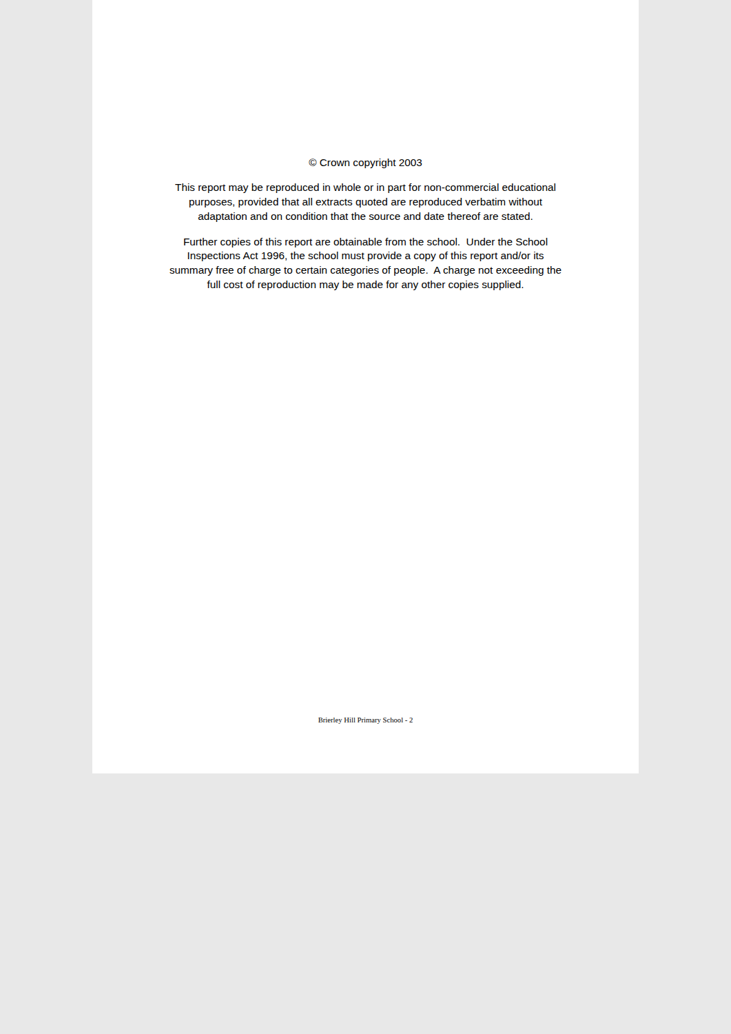© Crown copyright 2003
This report may be reproduced in whole or in part for non-commercial educational purposes, provided that all extracts quoted are reproduced verbatim without adaptation and on condition that the source and date thereof are stated.
Further copies of this report are obtainable from the school. Under the School Inspections Act 1996, the school must provide a copy of this report and/or its summary free of charge to certain categories of people. A charge not exceeding the full cost of reproduction may be made for any other copies supplied.
Brierley Hill Primary School - 2